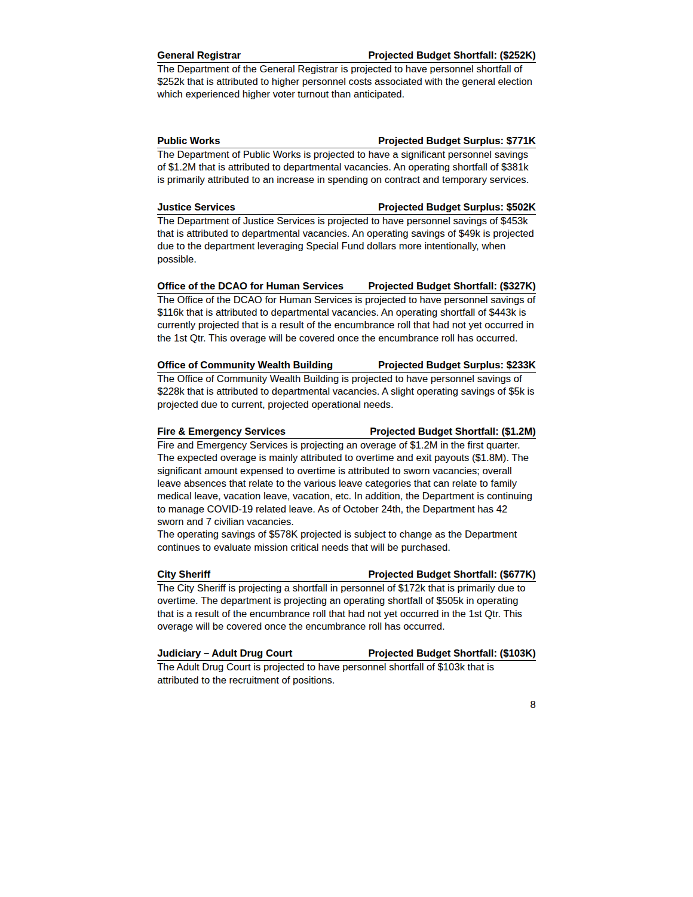General Registrar Projected Budget Shortfall: ($252K)
The Department of the General Registrar is projected to have personnel shortfall of $252k that is attributed to higher personnel costs associated with the general election which experienced higher voter turnout than anticipated.
Public Works Projected Budget Surplus: $771K
The Department of Public Works is projected to have a significant personnel savings of $1.2M that is attributed to departmental vacancies. An operating shortfall of $381k is primarily attributed to an increase in spending on contract and temporary services.
Justice Services Projected Budget Surplus: $502K
The Department of Justice Services is projected to have personnel savings of $453k that is attributed to departmental vacancies. An operating savings of $49k is projected due to the department leveraging Special Fund dollars more intentionally, when possible.
Office of the DCAO for Human Services Projected Budget Shortfall: ($327K)
The Office of the DCAO for Human Services is projected to have personnel savings of $116k that is attributed to departmental vacancies. An operating shortfall of $443k is currently projected that is a result of the encumbrance roll that had not yet occurred in the 1st Qtr. This overage will be covered once the encumbrance roll has occurred.
Office of Community Wealth Building Projected Budget Surplus: $233K
The Office of Community Wealth Building is projected to have personnel savings of $228k that is attributed to departmental vacancies. A slight operating savings of $5k is projected due to current, projected operational needs.
Fire & Emergency Services Projected Budget Shortfall: ($1.2M)
Fire and Emergency Services is projecting an overage of $1.2M in the first quarter. The expected overage is mainly attributed to overtime and exit payouts ($1.8M). The significant amount expensed to overtime is attributed to sworn vacancies; overall leave absences that relate to the various leave categories that can relate to family medical leave, vacation leave, vacation, etc. In addition, the Department is continuing to manage COVID-19 related leave. As of October 24th, the Department has 42 sworn and 7 civilian vacancies.
The operating savings of $578K projected is subject to change as the Department continues to evaluate mission critical needs that will be purchased.
City Sheriff Projected Budget Shortfall: ($677K)
The City Sheriff is projecting a shortfall in personnel of $172k that is primarily due to overtime. The department is projecting an operating shortfall of $505k in operating that is a result of the encumbrance roll that had not yet occurred in the 1st Qtr. This overage will be covered once the encumbrance roll has occurred.
Judiciary – Adult Drug Court Projected Budget Shortfall: ($103K)
The Adult Drug Court is projected to have personnel shortfall of $103k that is attributed to the recruitment of positions.
8